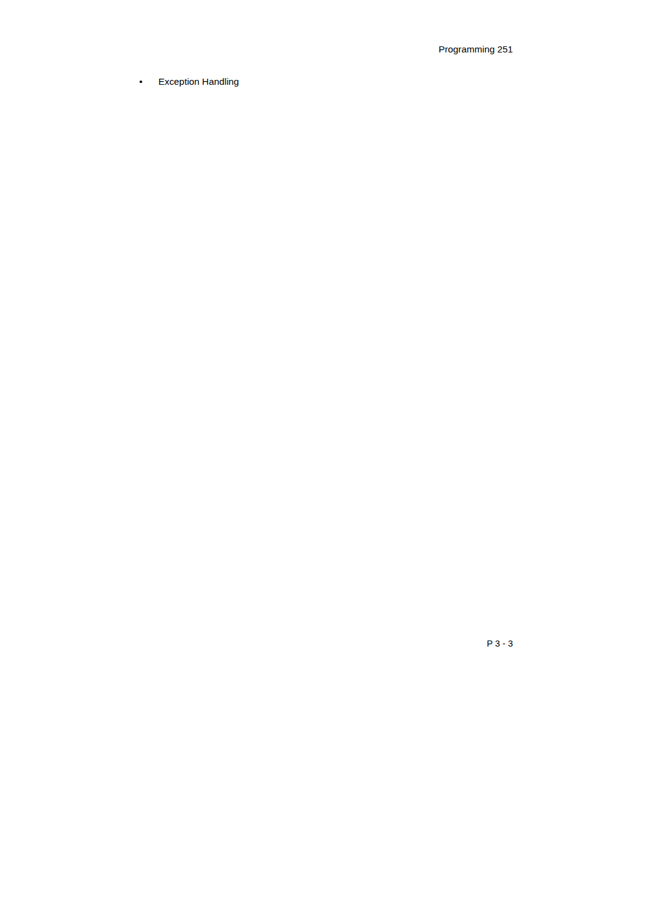Programming 251
Exception Handling
P 3 - 3